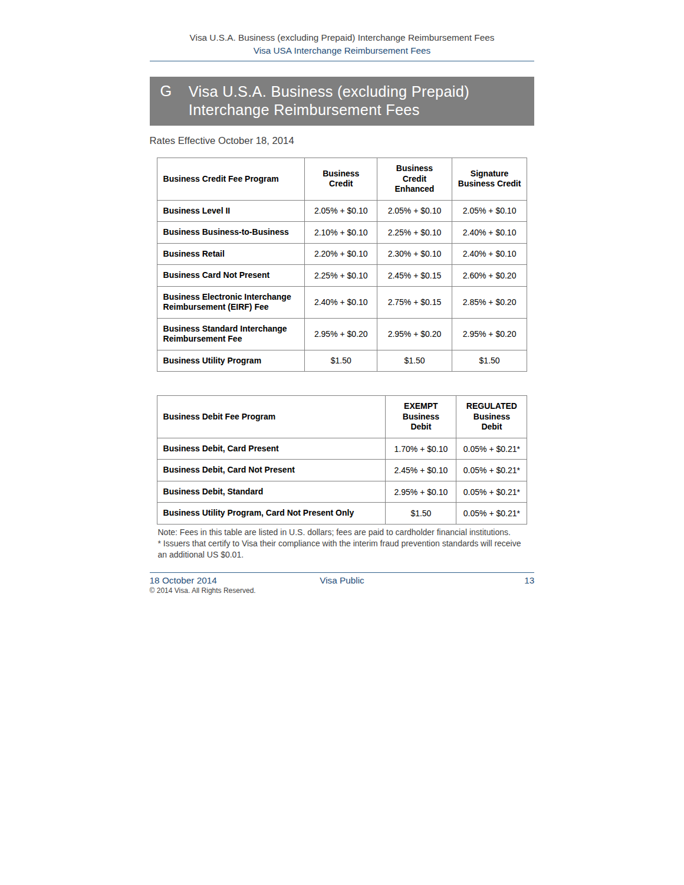Visa U.S.A. Business (excluding Prepaid) Interchange Reimbursement Fees
Visa USA Interchange Reimbursement Fees
G
Visa U.S.A. Business (excluding Prepaid) Interchange Reimbursement Fees
Rates Effective October 18, 2014
| Business Credit Fee Program | Business Credit | Business Credit Enhanced | Signature Business Credit |
| --- | --- | --- | --- |
| Business Level II | 2.05% + $0.10 | 2.05% + $0.10 | 2.05% + $0.10 |
| Business Business-to-Business | 2.10% + $0.10 | 2.25% + $0.10 | 2.40% + $0.10 |
| Business Retail | 2.20% + $0.10 | 2.30% + $0.10 | 2.40% + $0.10 |
| Business Card Not Present | 2.25% + $0.10 | 2.45% + $0.15 | 2.60% + $0.20 |
| Business Electronic Interchange Reimbursement (EIRF) Fee | 2.40% + $0.10 | 2.75% + $0.15 | 2.85% + $0.20 |
| Business Standard Interchange Reimbursement Fee | 2.95% + $0.20 | 2.95% + $0.20 | 2.95% + $0.20 |
| Business Utility Program | $1.50 | $1.50 | $1.50 |
| Business Debit Fee Program | EXEMPT Business Debit | REGULATED Business Debit |
| --- | --- | --- |
| Business Debit, Card Present | 1.70% + $0.10 | 0.05% + $0.21* |
| Business Debit, Card Not Present | 2.45% + $0.10 | 0.05% + $0.21* |
| Business Debit, Standard | 2.95% + $0.10 | 0.05% + $0.21* |
| Business Utility Program, Card Not Present Only | $1.50 | 0.05% + $0.21* |
Note: Fees in this table are listed in U.S. dollars; fees are paid to cardholder financial institutions.
* Issuers that certify to Visa their compliance with the interim fraud prevention standards will receive an additional US $0.01.
18 October 2014
Visa Public
13
© 2014 Visa. All Rights Reserved.